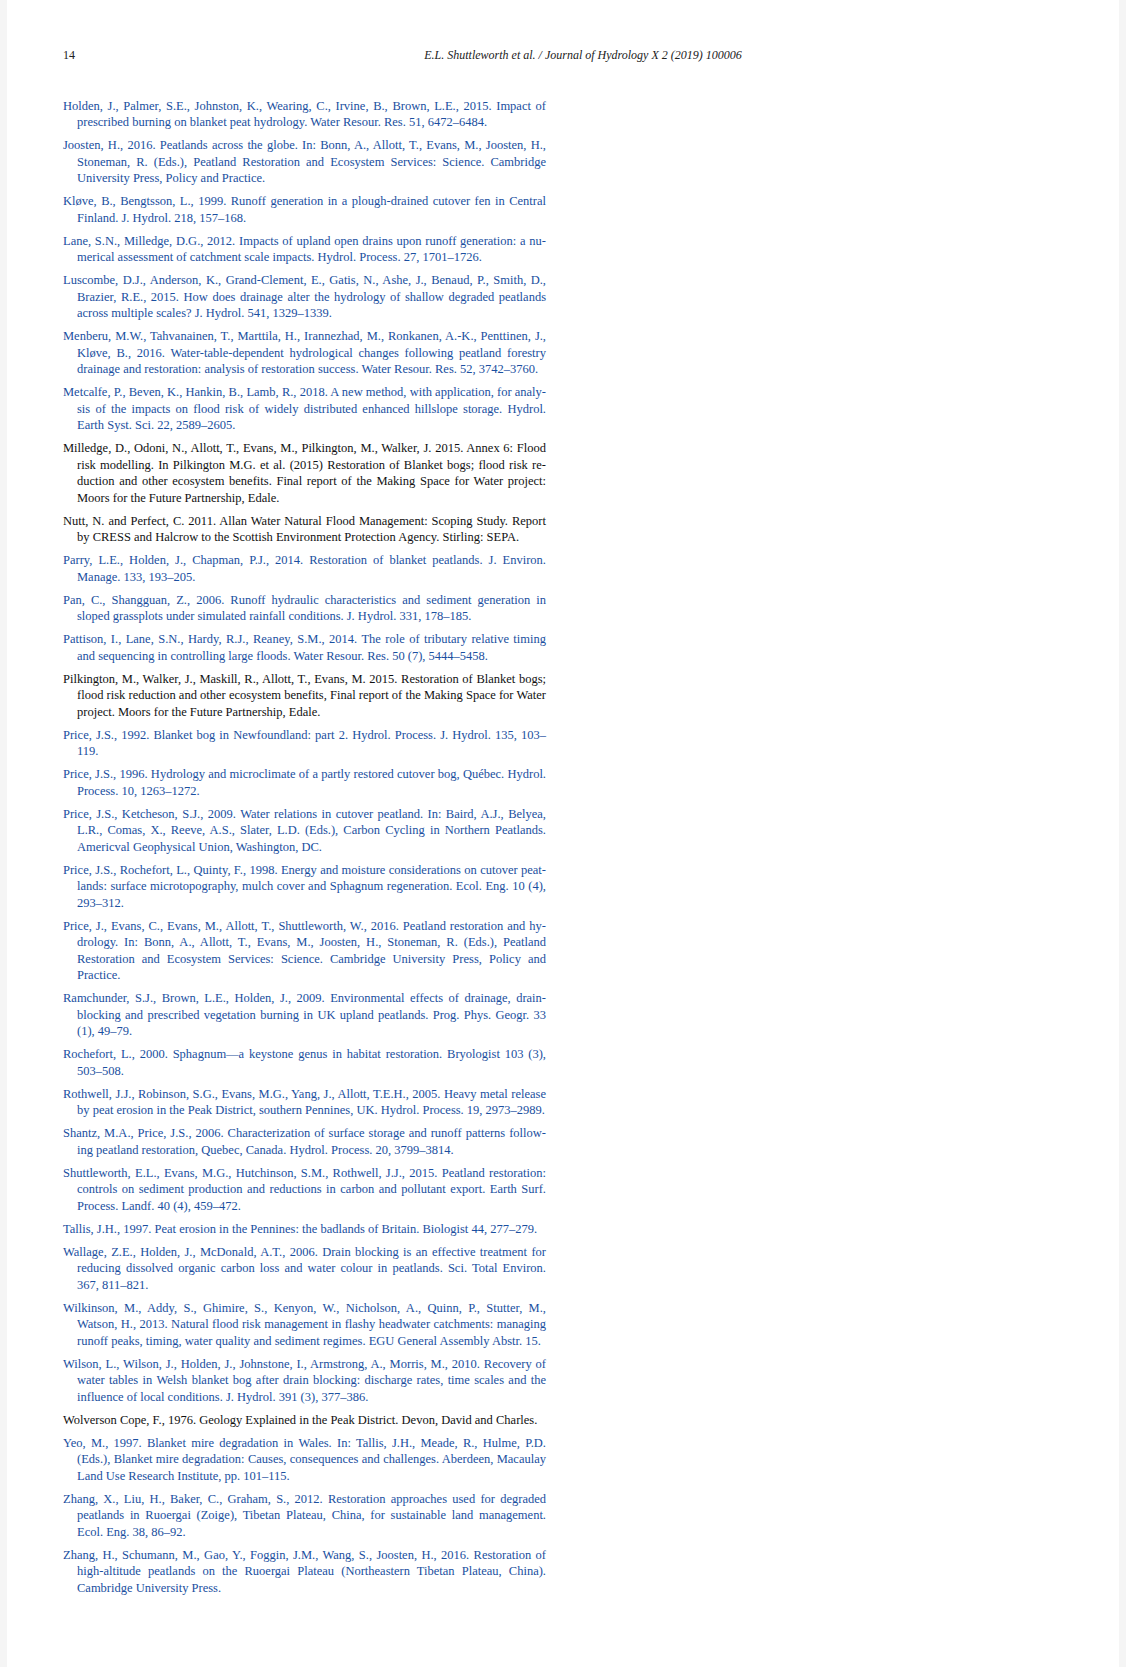14
E.L. Shuttleworth et al. / Journal of Hydrology X 2 (2019) 100006
Holden, J., Palmer, S.E., Johnston, K., Wearing, C., Irvine, B., Brown, L.E., 2015. Impact of prescribed burning on blanket peat hydrology. Water Resour. Res. 51, 6472–6484.
Joosten, H., 2016. Peatlands across the globe. In: Bonn, A., Allott, T., Evans, M., Joosten, H., Stoneman, R. (Eds.), Peatland Restoration and Ecosystem Services: Science. Cambridge University Press, Policy and Practice.
Kløve, B., Bengtsson, L., 1999. Runoff generation in a plough-drained cutover fen in Central Finland. J. Hydrol. 218, 157–168.
Lane, S.N., Milledge, D.G., 2012. Impacts of upland open drains upon runoff generation: a numerical assessment of catchment scale impacts. Hydrol. Process. 27, 1701–1726.
Luscombe, D.J., Anderson, K., Grand-Clement, E., Gatis, N., Ashe, J., Benaud, P., Smith, D., Brazier, R.E., 2015. How does drainage alter the hydrology of shallow degraded peatlands across multiple scales? J. Hydrol. 541, 1329–1339.
Menberu, M.W., Tahvanainen, T., Marttila, H., Irannezhad, M., Ronkanen, A.-K., Penttinen, J., Kløve, B., 2016. Water-table-dependent hydrological changes following peatland forestry drainage and restoration: analysis of restoration success. Water Resour. Res. 52, 3742–3760.
Metcalfe, P., Beven, K., Hankin, B., Lamb, R., 2018. A new method, with application, for analysis of the impacts on flood risk of widely distributed enhanced hillslope storage. Hydrol. Earth Syst. Sci. 22, 2589–2605.
Milledge, D., Odoni, N., Allott, T., Evans, M., Pilkington, M., Walker, J. 2015. Annex 6: Flood risk modelling. In Pilkington M.G. et al. (2015) Restoration of Blanket bogs; flood risk reduction and other ecosystem benefits. Final report of the Making Space for Water project: Moors for the Future Partnership, Edale.
Nutt, N. and Perfect, C. 2011. Allan Water Natural Flood Management: Scoping Study. Report by CRESS and Halcrow to the Scottish Environment Protection Agency. Stirling: SEPA.
Parry, L.E., Holden, J., Chapman, P.J., 2014. Restoration of blanket peatlands. J. Environ. Manage. 133, 193–205.
Pan, C., Shangguan, Z., 2006. Runoff hydraulic characteristics and sediment generation in sloped grassplots under simulated rainfall conditions. J. Hydrol. 331, 178–185.
Pattison, I., Lane, S.N., Hardy, R.J., Reaney, S.M., 2014. The role of tributary relative timing and sequencing in controlling large floods. Water Resour. Res. 50 (7), 5444–5458.
Pilkington, M., Walker, J., Maskill, R., Allott, T., Evans, M. 2015. Restoration of Blanket bogs; flood risk reduction and other ecosystem benefits, Final report of the Making Space for Water project. Moors for the Future Partnership, Edale.
Price, J.S., 1992. Blanket bog in Newfoundland: part 2. Hydrol. Process. J. Hydrol. 135, 103–119.
Price, J.S., 1996. Hydrology and microclimate of a partly restored cutover bog, Québec. Hydrol. Process. 10, 1263–1272.
Price, J.S., Ketcheson, S.J., 2009. Water relations in cutover peatland. In: Baird, A.J., Belyea, L.R., Comas, X., Reeve, A.S., Slater, L.D. (Eds.), Carbon Cycling in Northern Peatlands. Americval Geophysical Union, Washington, DC.
Price, J.S., Rochefort, L., Quinty, F., 1998. Energy and moisture considerations on cutover peatlands: surface microtopography, mulch cover and Sphagnum regeneration. Ecol. Eng. 10 (4), 293–312.
Price, J., Evans, C., Evans, M., Allott, T., Shuttleworth, W., 2016. Peatland restoration and hydrology. In: Bonn, A., Allott, T., Evans, M., Joosten, H., Stoneman, R. (Eds.), Peatland Restoration and Ecosystem Services: Science. Cambridge University Press, Policy and Practice.
Ramchunder, S.J., Brown, L.E., Holden, J., 2009. Environmental effects of drainage, drain-blocking and prescribed vegetation burning in UK upland peatlands. Prog. Phys. Geogr. 33 (1), 49–79.
Rochefort, L., 2000. Sphagnum—a keystone genus in habitat restoration. Bryologist 103 (3), 503–508.
Rothwell, J.J., Robinson, S.G., Evans, M.G., Yang, J., Allott, T.E.H., 2005. Heavy metal release by peat erosion in the Peak District, southern Pennines, UK. Hydrol. Process. 19, 2973–2989.
Shantz, M.A., Price, J.S., 2006. Characterization of surface storage and runoff patterns following peatland restoration, Quebec, Canada. Hydrol. Process. 20, 3799–3814.
Shuttleworth, E.L., Evans, M.G., Hutchinson, S.M., Rothwell, J.J., 2015. Peatland restoration: controls on sediment production and reductions in carbon and pollutant export. Earth Surf. Process. Landf. 40 (4), 459–472.
Tallis, J.H., 1997. Peat erosion in the Pennines: the badlands of Britain. Biologist 44, 277–279.
Wallage, Z.E., Holden, J., McDonald, A.T., 2006. Drain blocking is an effective treatment for reducing dissolved organic carbon loss and water colour in peatlands. Sci. Total Environ. 367, 811–821.
Wilkinson, M., Addy, S., Ghimire, S., Kenyon, W., Nicholson, A., Quinn, P., Stutter, M., Watson, H., 2013. Natural flood risk management in flashy headwater catchments: managing runoff peaks, timing, water quality and sediment regimes. EGU General Assembly Abstr. 15.
Wilson, L., Wilson, J., Holden, J., Johnstone, I., Armstrong, A., Morris, M., 2010. Recovery of water tables in Welsh blanket bog after drain blocking: discharge rates, time scales and the influence of local conditions. J. Hydrol. 391 (3), 377–386.
Wolverson Cope, F., 1976. Geology Explained in the Peak District. Devon, David and Charles.
Yeo, M., 1997. Blanket mire degradation in Wales. In: Tallis, J.H., Meade, R., Hulme, P.D. (Eds.), Blanket mire degradation: Causes, consequences and challenges. Aberdeen, Macaulay Land Use Research Institute, pp. 101–115.
Zhang, X., Liu, H., Baker, C., Graham, S., 2012. Restoration approaches used for degraded peatlands in Ruoergai (Zoige), Tibetan Plateau, China, for sustainable land management. Ecol. Eng. 38, 86–92.
Zhang, H., Schumann, M., Gao, Y., Foggin, J.M., Wang, S., Joosten, H., 2016. Restoration of high-altitude peatlands on the Ruoergai Plateau (Northeastern Tibetan Plateau, China). Cambridge University Press.